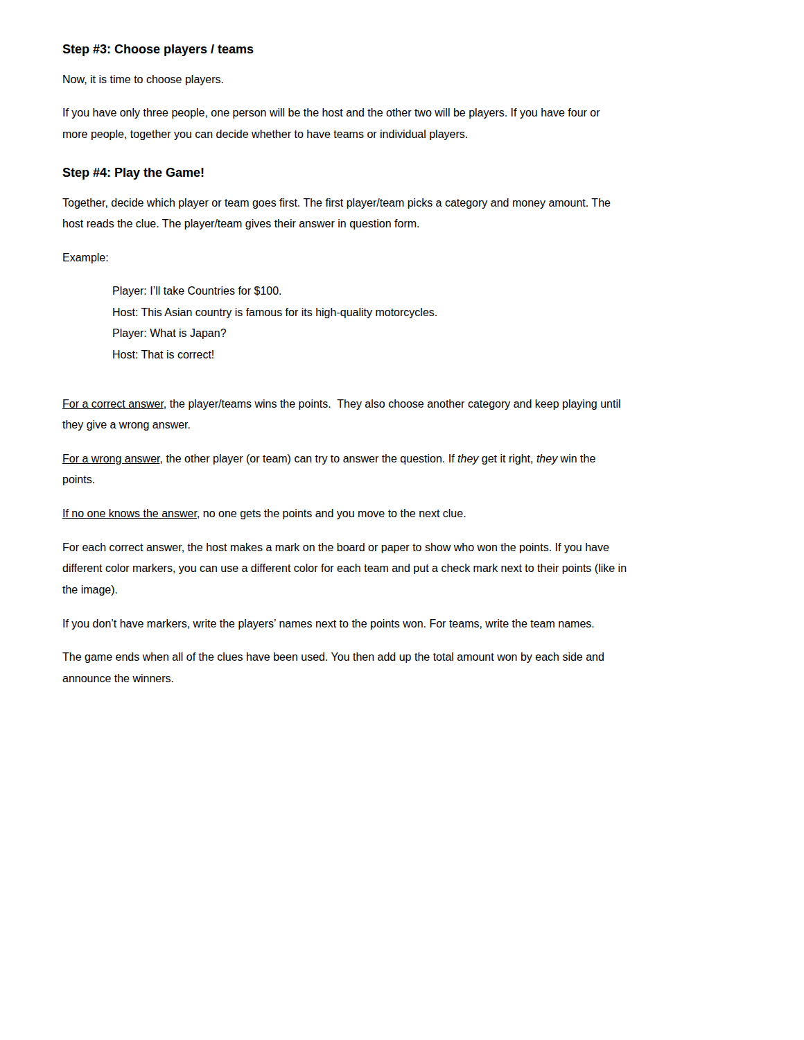Step #3: Choose players / teams
Now, it is time to choose players.
If you have only three people, one person will be the host and the other two will be players. If you have four or more people, together you can decide whether to have teams or individual players.
Step #4: Play the Game!
Together, decide which player or team goes first. The first player/team picks a category and money amount. The host reads the clue. The player/team gives their answer in question form.
Example:
Player: I’ll take Countries for $100. Host: This Asian country is famous for its high-quality motorcycles. Player: What is Japan? Host: That is correct!
For a correct answer, the player/teams wins the points. They also choose another category and keep playing until they give a wrong answer.
For a wrong answer, the other player (or team) can try to answer the question. If they get it right, they win the points.
If no one knows the answer, no one gets the points and you move to the next clue.
For each correct answer, the host makes a mark on the board or paper to show who won the points. If you have different color markers, you can use a different color for each team and put a check mark next to their points (like in the image).
If you don’t have markers, write the players’ names next to the points won. For teams, write the team names.
The game ends when all of the clues have been used. You then add up the total amount won by each side and announce the winners.